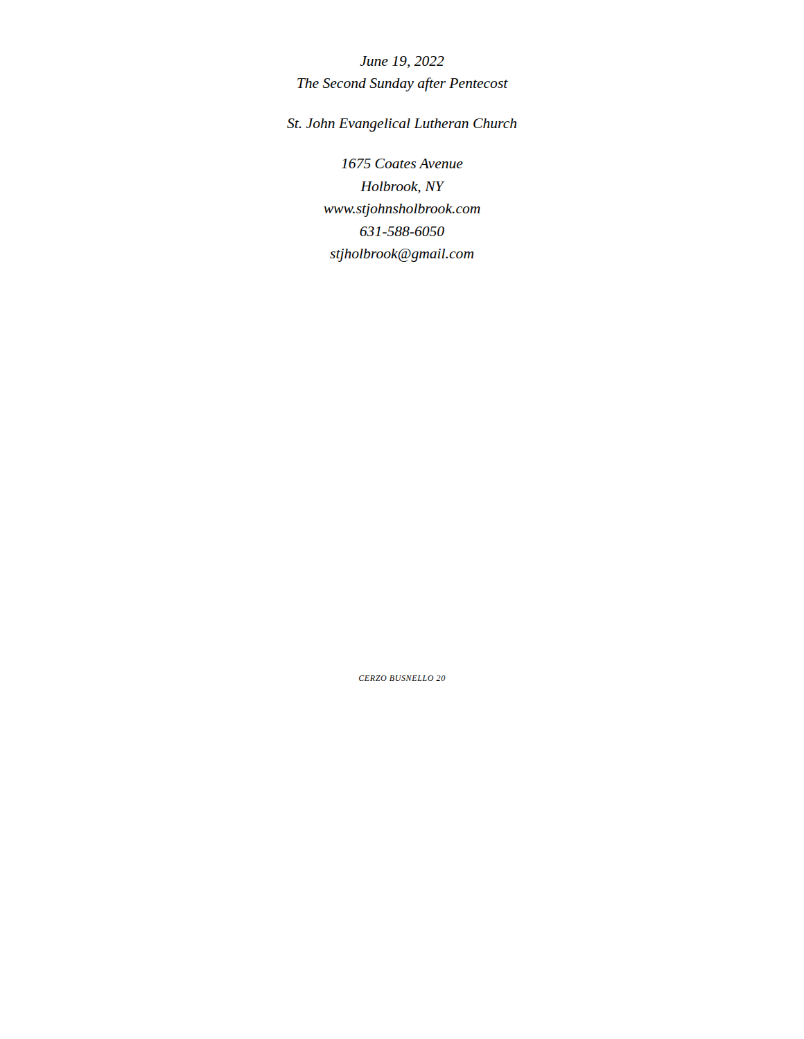June 19, 2022
The Second Sunday after Pentecost
St. John Evangelical Lutheran Church
1675 Coates Avenue
Holbrook, NY
www.stjohnsholbrook.com
631-588-6050
stjholbrook@gmail.com
CERZO BUSNELLO 20